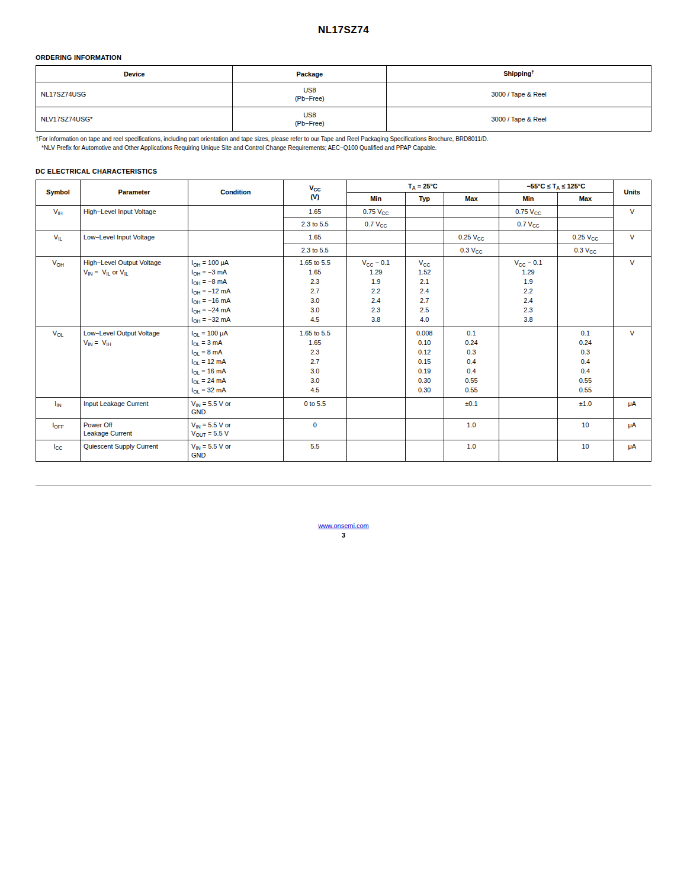NL17SZ74
ORDERING INFORMATION
| Device | Package | Shipping † |
| --- | --- | --- |
| NL17SZ74USG | US8 (Pb−Free) | 3000 / Tape & Reel |
| NLV17SZ74USG* | US8 (Pb−Free) | 3000 / Tape & Reel |
†For information on tape and reel specifications, including part orientation and tape sizes, please refer to our Tape and Reel Packaging Specifications Brochure, BRD8011/D.
*NLV Prefix for Automotive and Other Applications Requiring Unique Site and Control Change Requirements; AEC−Q100 Qualified and PPAP Capable.
DC ELECTRICAL CHARACTERISTICS
| Symbol | Parameter | Condition | V CC (V) | T A = 25°C | −55°C ≤ T A ≤ 125°C | Units |
| --- | --- | --- | --- | --- | --- | --- |
| Min | Typ | Max | Min | Max |
| V IH | High−Level Input Voltage | | 1.65 | 0.75 V CC | | | 0.75 V CC | | V |
| 2.3 to 5.5 | 0.7 V CC | | | 0.7 V CC | |
| V IL | Low−Level Input Voltage | | 1.65 | | | 0.25 V CC | | 0.25 V CC | V |
| 2.3 to 5.5 | | | 0.3 V CC | | 0.3 V CC |
| V OH | High−Level Output Voltage V IN = V IL or V IL | I OH = 100 μA I OH = −3 mA I OH = −8 mA I OH = −12 mA I OH = −16 mA I OH = −24 mA I OH = −32 mA | 1.65 to 5.5 1.65 2.3 2.7 3.0 3.0 4.5 | V CC − 0.1 1.29 1.9 2.2 2.4 2.3 3.8 | V CC 1.52 2.1 2.4 2.7 2.5 4.0 | | V CC − 0.1 1.29 1.9 2.2 2.4 2.3 3.8 | | V |
| V OL | Low−Level Output Voltage V IN = V IH | I OL = 100 μA I OL = 3 mA I OL = 8 mA I OL = 12 mA I OL = 16 mA I OL = 24 mA I OL = 32 mA | 1.65 to 5.5 1.65 2.3 2.7 3.0 3.0 4.5 | | 0.008 0.10 0.12 0.15 0.19 0.30 0.30 | 0.1 0.24 0.3 0.4 0.4 0.55 0.55 | | 0.1 0.24 0.3 0.4 0.4 0.55 0.55 | V |
| I IN | Input Leakage Current | V IN = 5.5 V or GND | 0 to 5.5 | | | ±0.1 | | ±1.0 | μA |
| I OFF | Power Off Leakage Current | V IN = 5.5 V or V OUT = 5.5 V | 0 | | | 1.0 | | 10 | μA |
| I CC | Quiescent Supply Current | V IN = 5.5 V or GND | 5.5 | | | 1.0 | | 10 | μA |
www.onsemi.com
3